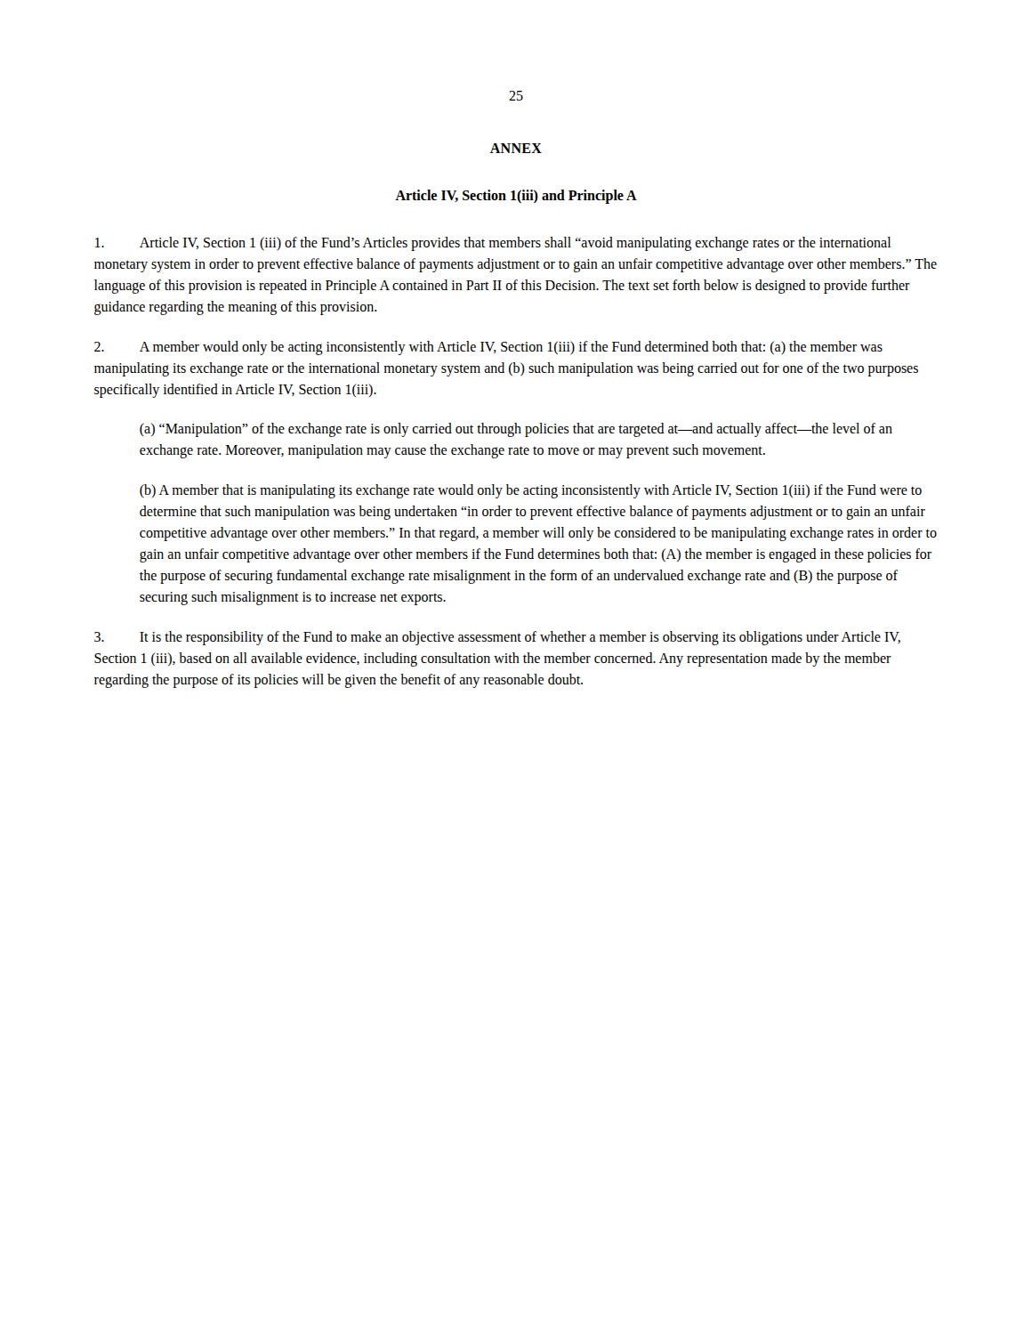25
ANNEX
Article IV, Section 1(iii) and Principle A
1. Article IV, Section 1 (iii) of the Fund’s Articles provides that members shall “avoid manipulating exchange rates or the international monetary system in order to prevent effective balance of payments adjustment or to gain an unfair competitive advantage over other members.” The language of this provision is repeated in Principle A contained in Part II of this Decision. The text set forth below is designed to provide further guidance regarding the meaning of this provision.
2. A member would only be acting inconsistently with Article IV, Section 1(iii) if the Fund determined both that: (a) the member was manipulating its exchange rate or the international monetary system and (b) such manipulation was being carried out for one of the two purposes specifically identified in Article IV, Section 1(iii).
(a) “Manipulation” of the exchange rate is only carried out through policies that are targeted at—and actually affect—the level of an exchange rate. Moreover, manipulation may cause the exchange rate to move or may prevent such movement.
(b) A member that is manipulating its exchange rate would only be acting inconsistently with Article IV, Section 1(iii) if the Fund were to determine that such manipulation was being undertaken “in order to prevent effective balance of payments adjustment or to gain an unfair competitive advantage over other members.” In that regard, a member will only be considered to be manipulating exchange rates in order to gain an unfair competitive advantage over other members if the Fund determines both that: (A) the member is engaged in these policies for the purpose of securing fundamental exchange rate misalignment in the form of an undervalued exchange rate and (B) the purpose of securing such misalignment is to increase net exports.
3. It is the responsibility of the Fund to make an objective assessment of whether a member is observing its obligations under Article IV, Section 1 (iii), based on all available evidence, including consultation with the member concerned. Any representation made by the member regarding the purpose of its policies will be given the benefit of any reasonable doubt.